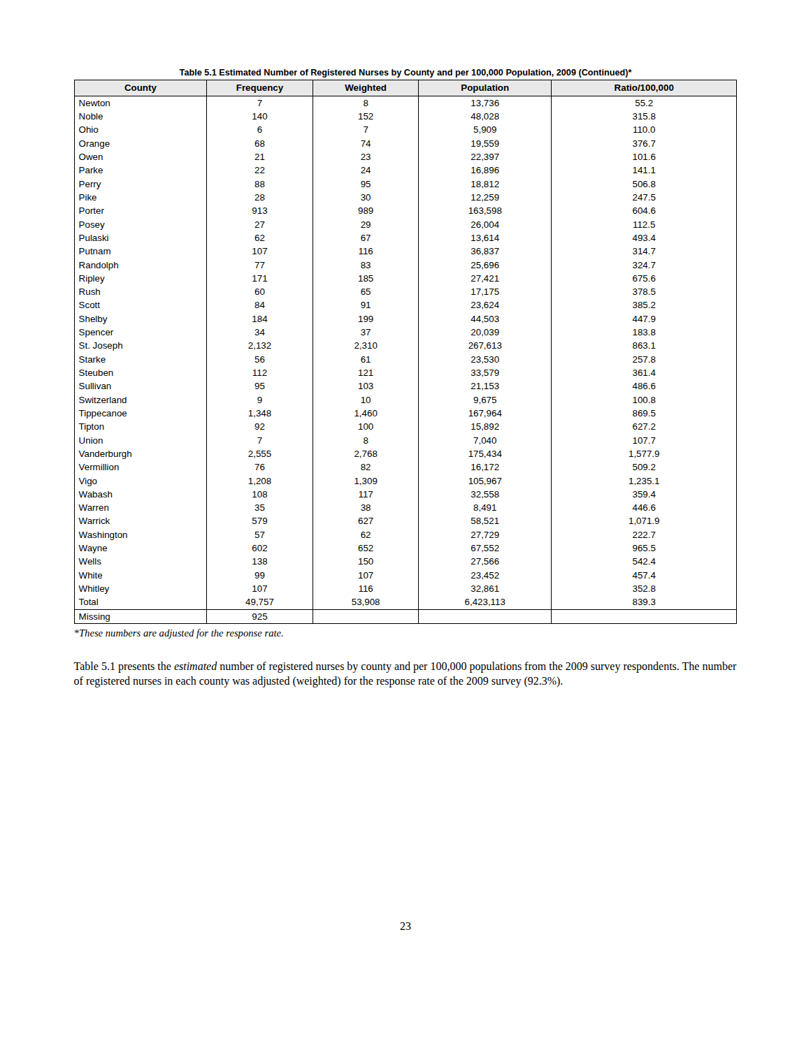Table 5.1 Estimated Number of Registered Nurses by County and per 100,000 Population, 2009 (Continued)*
| County | Frequency | Weighted | Population | Ratio/100,000 |
| --- | --- | --- | --- | --- |
| Newton | 7 | 8 | 13,736 | 55.2 |
| Noble | 140 | 152 | 48,028 | 315.8 |
| Ohio | 6 | 7 | 5,909 | 110.0 |
| Orange | 68 | 74 | 19,559 | 376.7 |
| Owen | 21 | 23 | 22,397 | 101.6 |
| Parke | 22 | 24 | 16,896 | 141.1 |
| Perry | 88 | 95 | 18,812 | 506.8 |
| Pike | 28 | 30 | 12,259 | 247.5 |
| Porter | 913 | 989 | 163,598 | 604.6 |
| Posey | 27 | 29 | 26,004 | 112.5 |
| Pulaski | 62 | 67 | 13,614 | 493.4 |
| Putnam | 107 | 116 | 36,837 | 314.7 |
| Randolph | 77 | 83 | 25,696 | 324.7 |
| Ripley | 171 | 185 | 27,421 | 675.6 |
| Rush | 60 | 65 | 17,175 | 378.5 |
| Scott | 84 | 91 | 23,624 | 385.2 |
| Shelby | 184 | 199 | 44,503 | 447.9 |
| Spencer | 34 | 37 | 20,039 | 183.8 |
| St. Joseph | 2,132 | 2,310 | 267,613 | 863.1 |
| Starke | 56 | 61 | 23,530 | 257.8 |
| Steuben | 112 | 121 | 33,579 | 361.4 |
| Sullivan | 95 | 103 | 21,153 | 486.6 |
| Switzerland | 9 | 10 | 9,675 | 100.8 |
| Tippecanoe | 1,348 | 1,460 | 167,964 | 869.5 |
| Tipton | 92 | 100 | 15,892 | 627.2 |
| Union | 7 | 8 | 7,040 | 107.7 |
| Vanderburgh | 2,555 | 2,768 | 175,434 | 1,577.9 |
| Vermillion | 76 | 82 | 16,172 | 509.2 |
| Vigo | 1,208 | 1,309 | 105,967 | 1,235.1 |
| Wabash | 108 | 117 | 32,558 | 359.4 |
| Warren | 35 | 38 | 8,491 | 446.6 |
| Warrick | 579 | 627 | 58,521 | 1,071.9 |
| Washington | 57 | 62 | 27,729 | 222.7 |
| Wayne | 602 | 652 | 67,552 | 965.5 |
| Wells | 138 | 150 | 27,566 | 542.4 |
| White | 99 | 107 | 23,452 | 457.4 |
| Whitley | 107 | 116 | 32,861 | 352.8 |
| Total | 49,757 | 53,908 | 6,423,113 | 839.3 |
| Missing | 925 | | | |
*These numbers are adjusted for the response rate.
Table 5.1 presents the estimated number of registered nurses by county and per 100,000 populations from the 2009 survey respondents. The number of registered nurses in each county was adjusted (weighted) for the response rate of the 2009 survey (92.3%).
23